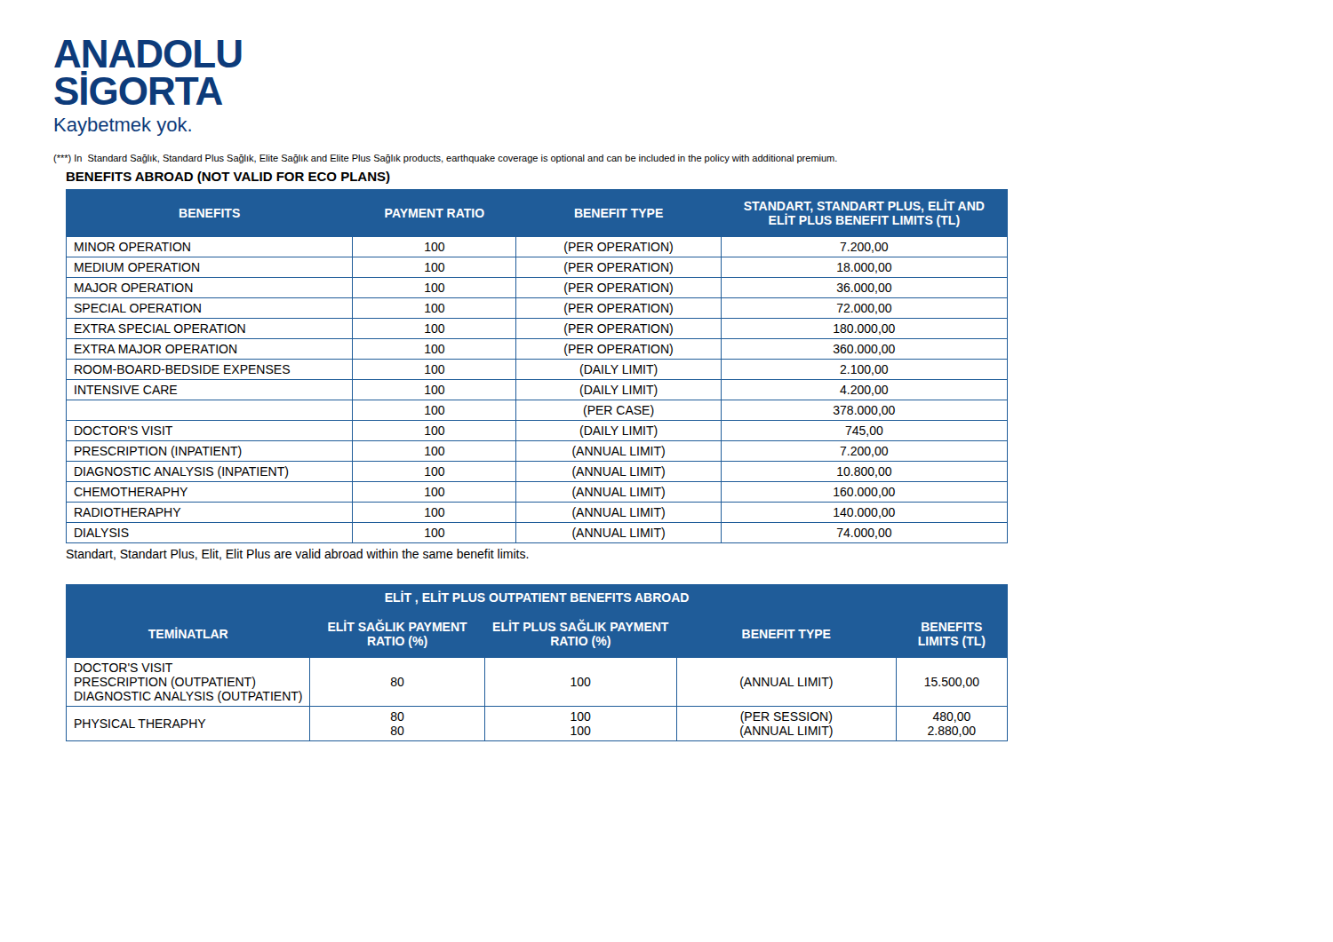ANADOLU
SİGORTA
Kaybetmek yok.
(***) In Standard Sağlık, Standard Plus Sağlık, Elite Sağlık and Elite Plus Sağlık products, earthquake coverage is optional and can be included in the policy with additional premium.
BENEFITS ABROAD (NOT VALID FOR ECO PLANS)
| BENEFITS | PAYMENT RATIO | BENEFIT TYPE | STANDART, STANDART PLUS, ELİT AND ELİT PLUS BENEFIT LIMITS (TL) |
| --- | --- | --- | --- |
| MINOR OPERATION | 100 | (PER OPERATION) | 7.200,00 |
| MEDIUM OPERATION | 100 | (PER OPERATION) | 18.000,00 |
| MAJOR OPERATION | 100 | (PER OPERATION) | 36.000,00 |
| SPECIAL OPERATION | 100 | (PER OPERATION) | 72.000,00 |
| EXTRA SPECIAL OPERATION | 100 | (PER OPERATION) | 180.000,00 |
| EXTRA MAJOR OPERATION | 100 | (PER OPERATION) | 360.000,00 |
| ROOM-BOARD-BEDSIDE EXPENSES | 100 | (DAILY LIMIT) | 2.100,00 |
| INTENSIVE CARE | 100 | (DAILY LIMIT) | 4.200,00 |
| | 100 | (PER CASE) | 378.000,00 |
| DOCTOR'S VISIT | 100 | (DAILY LIMIT) | 745,00 |
| PRESCRIPTION (INPATIENT) | 100 | (ANNUAL LIMIT) | 7.200,00 |
| DIAGNOSTIC ANALYSIS (INPATIENT) | 100 | (ANNUAL LIMIT) | 10.800,00 |
| CHEMOTHERAPHY | 100 | (ANNUAL LIMIT) | 160.000,00 |
| RADIOTHERAPHY | 100 | (ANNUAL LIMIT) | 140.000,00 |
| DIALYSIS | 100 | (ANNUAL LIMIT) | 74.000,00 |
Standart, Standart Plus, Elit, Elit Plus are valid abroad within the same benefit limits.
| ELİT , ELİT PLUS OUTPATIENT BENEFITS ABROAD |
| --- |
| TEMİNATLAR | ELİT SAĞLIK PAYMENT RATIO (%) | ELİT PLUS SAĞLIK PAYMENT RATIO (%) | BENEFIT TYPE | BENEFITS LIMITS (TL) |
| DOCTOR'S VISIT PRESCRIPTION (OUTPATIENT) DIAGNOSTIC ANALYSIS (OUTPATIENT) | 80 | 100 | (ANNUAL LIMIT) | 15.500,00 |
| PHYSICAL THERAPHY | 80 80 | 100 100 | (PER SESSION) (ANNUAL LIMIT) | 480,00 2.880,00 |